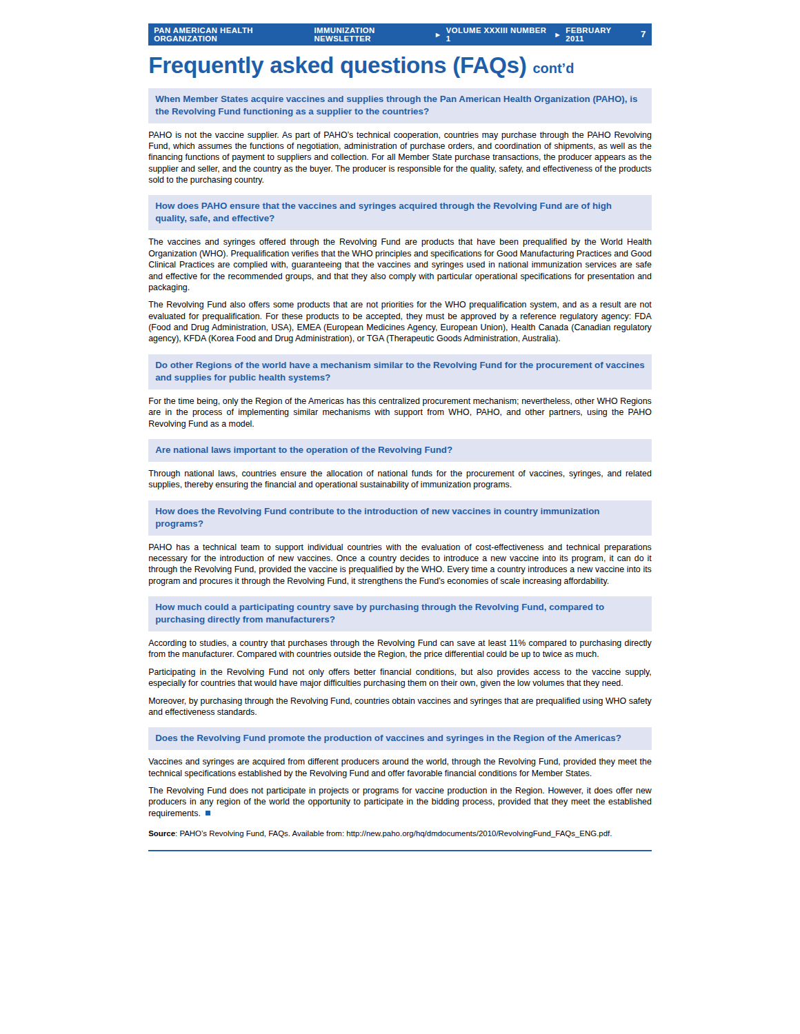Pan American Health Organization
Immunization Newsletter ► Volume XXXIII Number 1 ► February 2011 7
Frequently asked questions (FAQs) cont’d
When Member States acquire vaccines and supplies through the Pan American Health Organization (PAHO), is the Revolving Fund functioning as a supplier to the countries?
PAHO is not the vaccine supplier. As part of PAHO’s technical cooperation, countries may purchase through the PAHO Revolving Fund, which assumes the functions of negotiation, administration of purchase orders, and coordination of shipments, as well as the financing functions of payment to suppliers and collection. For all Member State purchase transactions, the producer appears as the supplier and seller, and the country as the buyer. The producer is responsible for the quality, safety, and effectiveness of the products sold to the purchasing country.
How does PAHO ensure that the vaccines and syringes acquired through the Revolving Fund are of high quality, safe, and effective?
The vaccines and syringes offered through the Revolving Fund are products that have been prequalified by the World Health Organization (WHO). Prequalification verifies that the WHO principles and specifications for Good Manufacturing Practices and Good Clinical Practices are complied with, guaranteeing that the vaccines and syringes used in national immunization services are safe and effective for the recommended groups, and that they also comply with particular operational specifications for presentation and packaging.
The Revolving Fund also offers some products that are not priorities for the WHO prequalification system, and as a result are not evaluated for prequalification. For these products to be accepted, they must be approved by a reference regulatory agency: FDA (Food and Drug Administration, USA), EMEA (European Medicines Agency, European Union), Health Canada (Canadian regulatory agency), KFDA (Korea Food and Drug Administration), or TGA (Therapeutic Goods Administration, Australia).
Do other Regions of the world have a mechanism similar to the Revolving Fund for the procurement of vaccines and supplies for public health systems?
For the time being, only the Region of the Americas has this centralized procurement mechanism; nevertheless, other WHO Regions are in the process of implementing similar mechanisms with support from WHO, PAHO, and other partners, using the PAHO Revolving Fund as a model.
Are national laws important to the operation of the Revolving Fund?
Through national laws, countries ensure the allocation of national funds for the procurement of vaccines, syringes, and related supplies, thereby ensuring the financial and operational sustainability of immunization programs.
How does the Revolving Fund contribute to the introduction of new vaccines in country immunization programs?
PAHO has a technical team to support individual countries with the evaluation of cost-effectiveness and technical preparations necessary for the introduction of new vaccines. Once a country decides to introduce a new vaccine into its program, it can do it through the Revolving Fund, provided the vaccine is prequalified by the WHO. Every time a country introduces a new vaccine into its program and procures it through the Revolving Fund, it strengthens the Fund’s economies of scale increasing affordability.
How much could a participating country save by purchasing through the Revolving Fund, compared to purchasing directly from manufacturers?
According to studies, a country that purchases through the Revolving Fund can save at least 11% compared to purchasing directly from the manufacturer. Compared with countries outside the Region, the price differential could be up to twice as much.
Participating in the Revolving Fund not only offers better financial conditions, but also provides access to the vaccine supply, especially for countries that would have major difficulties purchasing them on their own, given the low volumes that they need.
Moreover, by purchasing through the Revolving Fund, countries obtain vaccines and syringes that are prequalified using WHO safety and effectiveness standards.
Does the Revolving Fund promote the production of vaccines and syringes in the Region of the Americas?
Vaccines and syringes are acquired from different producers around the world, through the Revolving Fund, provided they meet the technical specifications established by the Revolving Fund and offer favorable financial conditions for Member States.
The Revolving Fund does not participate in projects or programs for vaccine production in the Region. However, it does offer new producers in any region of the world the opportunity to participate in the bidding process, provided that they meet the established requirements.
Source: PAHO’s Revolving Fund, FAQs. Available from: http://new.paho.org/hq/dmdocuments/2010/RevolvingFund_FAQs_ENG.pdf.